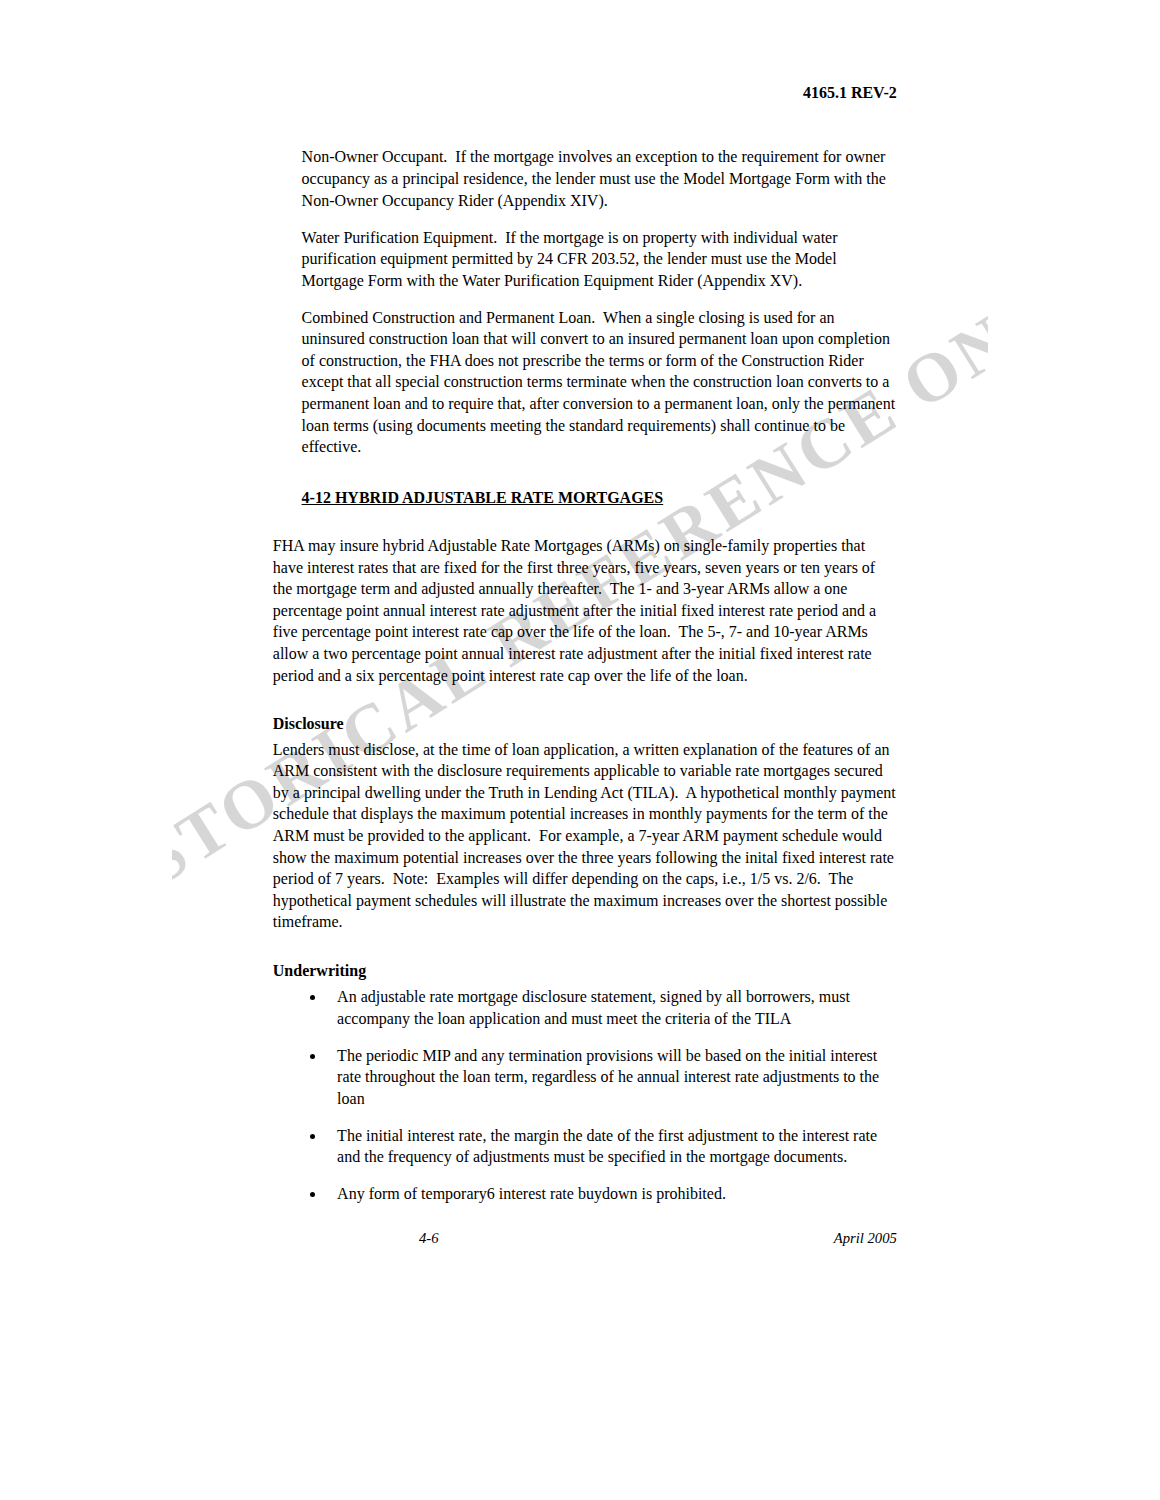4165.1 REV-2
HISTORICAL REFERENCE ONLY
Non-Owner Occupant. If the mortgage involves an exception to the requirement for owner occupancy as a principal residence, the lender must use the Model Mortgage Form with the Non-Owner Occupancy Rider (Appendix XIV).
Water Purification Equipment. If the mortgage is on property with individual water purification equipment permitted by 24 CFR 203.52, the lender must use the Model Mortgage Form with the Water Purification Equipment Rider (Appendix XV).
Combined Construction and Permanent Loan. When a single closing is used for an uninsured construction loan that will convert to an insured permanent loan upon completion of construction, the FHA does not prescribe the terms or form of the Construction Rider except that all special construction terms terminate when the construction loan converts to a permanent loan and to require that, after conversion to a permanent loan, only the permanent loan terms (using documents meeting the standard requirements) shall continue to be effective.
4-12 HYBRID ADJUSTABLE RATE MORTGAGES
FHA may insure hybrid Adjustable Rate Mortgages (ARMs) on single-family properties that have interest rates that are fixed for the first three years, five years, seven years or ten years of the mortgage term and adjusted annually thereafter. The 1- and 3-year ARMs allow a one percentage point annual interest rate adjustment after the initial fixed interest rate period and a five percentage point interest rate cap over the life of the loan. The 5-, 7- and 10-year ARMs allow a two percentage point annual interest rate adjustment after the initial fixed interest rate period and a six percentage point interest rate cap over the life of the loan.
Disclosure
Lenders must disclose, at the time of loan application, a written explanation of the features of an ARM consistent with the disclosure requirements applicable to variable rate mortgages secured by a principal dwelling under the Truth in Lending Act (TILA). A hypothetical monthly payment schedule that displays the maximum potential increases in monthly payments for the term of the ARM must be provided to the applicant. For example, a 7-year ARM payment schedule would show the maximum potential increases over the three years following the inital fixed interest rate period of 7 years. Note: Examples will differ depending on the caps, i.e., 1/5 vs. 2/6. The hypothetical payment schedules will illustrate the maximum increases over the shortest possible timeframe.
Underwriting
An adjustable rate mortgage disclosure statement, signed by all borrowers, must accompany the loan application and must meet the criteria of the TILA
The periodic MIP and any termination provisions will be based on the initial interest rate throughout the loan term, regardless of he annual interest rate adjustments to the loan
The initial interest rate, the margin the date of the first adjustment to the interest rate and the frequency of adjustments must be specified in the mortgage documents.
Any form of temporary6 interest rate buydown is prohibited.
4-6 April 2005